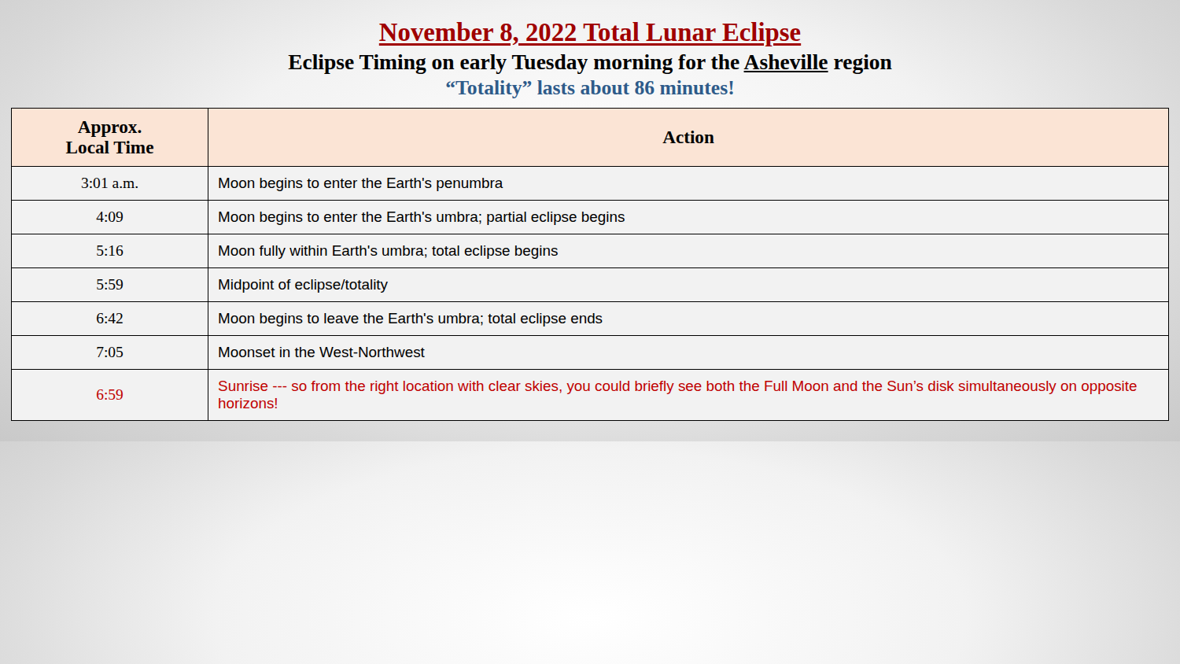November 8, 2022 Total Lunar Eclipse
Eclipse Timing on early Tuesday morning for the Asheville region
“Totality” lasts about 86 minutes!
| Approx. Local Time | Action |
| --- | --- |
| 3:01 a.m. | Moon begins to enter the Earth's penumbra |
| 4:09 | Moon begins to enter the Earth's umbra; partial eclipse begins |
| 5:16 | Moon fully within Earth's umbra; total eclipse begins |
| 5:59 | Midpoint of eclipse/totality |
| 6:42 | Moon begins to leave the Earth's umbra; total eclipse ends |
| 7:05 | Moonset in the West-Northwest |
| 6:59 | Sunrise --- so from the right location with clear skies, you could briefly see both the Full Moon and the Sun’s disk simultaneously on opposite horizons! |